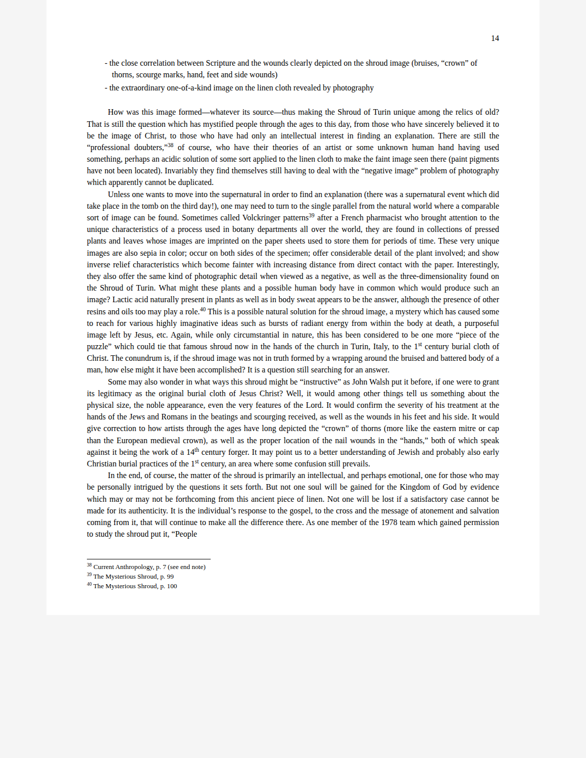14
the close correlation between Scripture and the wounds clearly depicted on the shroud image (bruises, “crown” of thorns, scourge marks, hand, feet and side wounds)
the extraordinary one-of-a-kind image on the linen cloth revealed by photography
How was this image formed—whatever its source—thus making the Shroud of Turin unique among the relics of old? That is still the question which has mystified people through the ages to this day, from those who have sincerely believed it to be the image of Christ, to those who have had only an intellectual interest in finding an explanation. There are still the “professional doubters,”38 of course, who have their theories of an artist or some unknown human hand having used something, perhaps an acidic solution of some sort applied to the linen cloth to make the faint image seen there (paint pigments have not been located). Invariably they find themselves still having to deal with the “negative image” problem of photography which apparently cannot be duplicated.
Unless one wants to move into the supernatural in order to find an explanation (there was a supernatural event which did take place in the tomb on the third day!), one may need to turn to the single parallel from the natural world where a comparable sort of image can be found. Sometimes called Volckringer patterns39 after a French pharmacist who brought attention to the unique characteristics of a process used in botany departments all over the world, they are found in collections of pressed plants and leaves whose images are imprinted on the paper sheets used to store them for periods of time. These very unique images are also sepia in color; occur on both sides of the specimen; offer considerable detail of the plant involved; and show inverse relief characteristics which become fainter with increasing distance from direct contact with the paper. Interestingly, they also offer the same kind of photographic detail when viewed as a negative, as well as the three-dimensionality found on the Shroud of Turin. What might these plants and a possible human body have in common which would produce such an image? Lactic acid naturally present in plants as well as in body sweat appears to be the answer, although the presence of other resins and oils too may play a role.40 This is a possible natural solution for the shroud image, a mystery which has caused some to reach for various highly imaginative ideas such as bursts of radiant energy from within the body at death, a purposeful image left by Jesus, etc. Again, while only circumstantial in nature, this has been considered to be one more “piece of the puzzle” which could tie that famous shroud now in the hands of the church in Turin, Italy, to the 1st century burial cloth of Christ. The conundrum is, if the shroud image was not in truth formed by a wrapping around the bruised and battered body of a man, how else might it have been accomplished? It is a question still searching for an answer.
Some may also wonder in what ways this shroud might be “instructive” as John Walsh put it before, if one were to grant its legitimacy as the original burial cloth of Jesus Christ? Well, it would among other things tell us something about the physical size, the noble appearance, even the very features of the Lord. It would confirm the severity of his treatment at the hands of the Jews and Romans in the beatings and scourging received, as well as the wounds in his feet and his side. It would give correction to how artists through the ages have long depicted the “crown” of thorns (more like the eastern mitre or cap than the European medieval crown), as well as the proper location of the nail wounds in the “hands,” both of which speak against it being the work of a 14th century forger. It may point us to a better understanding of Jewish and probably also early Christian burial practices of the 1st century, an area where some confusion still prevails.
In the end, of course, the matter of the shroud is primarily an intellectual, and perhaps emotional, one for those who may be personally intrigued by the questions it sets forth. But not one soul will be gained for the Kingdom of God by evidence which may or may not be forthcoming from this ancient piece of linen. Not one will be lost if a satisfactory case cannot be made for its authenticity. It is the individual’s response to the gospel, to the cross and the message of atonement and salvation coming from it, that will continue to make all the difference there. As one member of the 1978 team which gained permission to study the shroud put it, “People
38 Current Anthropology, p. 7 (see end note)
39 The Mysterious Shroud, p. 99
40 The Mysterious Shroud, p. 100